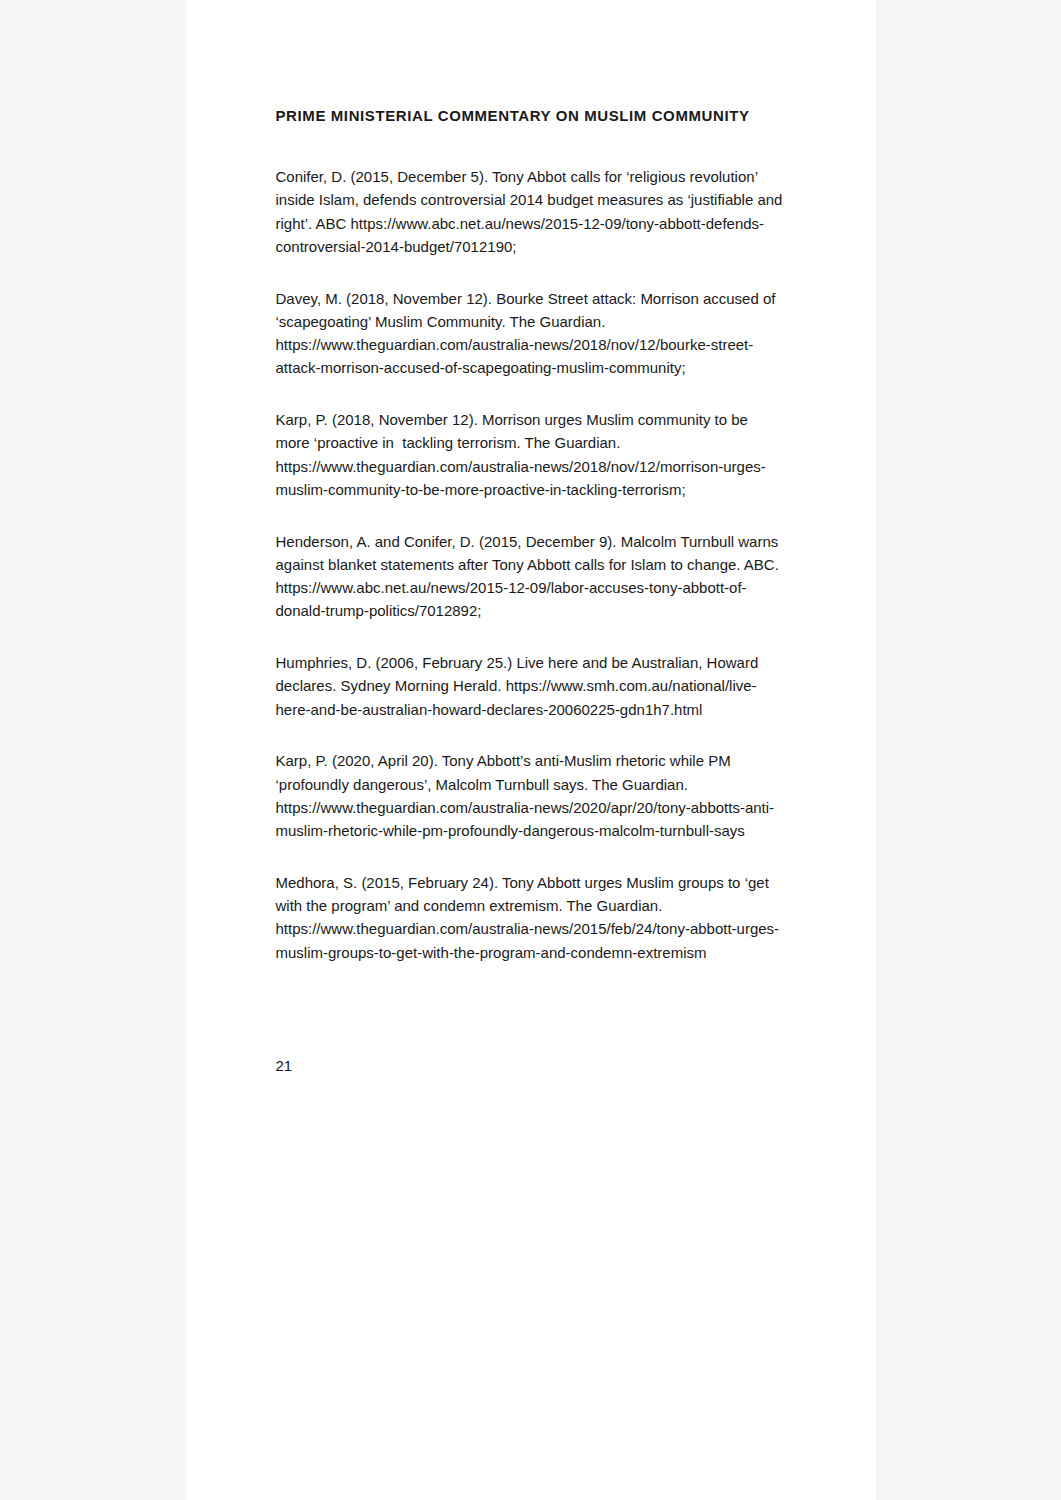Prime Ministerial Commentary on Muslim Community
Conifer, D. (2015, December 5). Tony Abbot calls for ‘religious revolution’ inside Islam, defends controversial 2014 budget measures as ‘justifiable and right’. ABC https://www.abc.net.au/news/2015-12-09/tony-abbott-defends-controversial-2014-budget/7012190;
Davey, M. (2018, November 12). Bourke Street attack: Morrison accused of ‘scapegoating’ Muslim Community. The Guardian. https://www.theguardian.com/australia-news/2018/nov/12/bourke-street-attack-morrison-accused-of-scapegoating-muslim-community;
Karp, P. (2018, November 12). Morrison urges Muslim community to be more ‘proactive in tackling terrorism. The Guardian. https://www.theguardian.com/australia-news/2018/nov/12/morrison-urges-muslim-community-to-be-more-proactive-in-tackling-terrorism;
Henderson, A. and Conifer, D. (2015, December 9). Malcolm Turnbull warns against blanket statements after Tony Abbott calls for Islam to change. ABC. https://www.abc.net.au/news/2015-12-09/labor-accuses-tony-abbott-of-donald-trump-politics/7012892;
Humphries, D. (2006, February 25.) Live here and be Australian, Howard declares. Sydney Morning Herald. https://www.smh.com.au/national/live-here-and-be-australian-howard-declares-20060225-gdn1h7.html
Karp, P. (2020, April 20). Tony Abbott’s anti-Muslim rhetoric while PM ‘profoundly dangerous’, Malcolm Turnbull says. The Guardian. https://www.theguardian.com/australia-news/2020/apr/20/tony-abbotts-anti-muslim-rhetoric-while-pm-profoundly-dangerous-malcolm-turnbull-says
Medhora, S. (2015, February 24). Tony Abbott urges Muslim groups to ‘get with the program’ and condemn extremism. The Guardian. https://www.theguardian.com/australia-news/2015/feb/24/tony-abbott-urges-muslim-groups-to-get-with-the-program-and-condemn-extremism
21